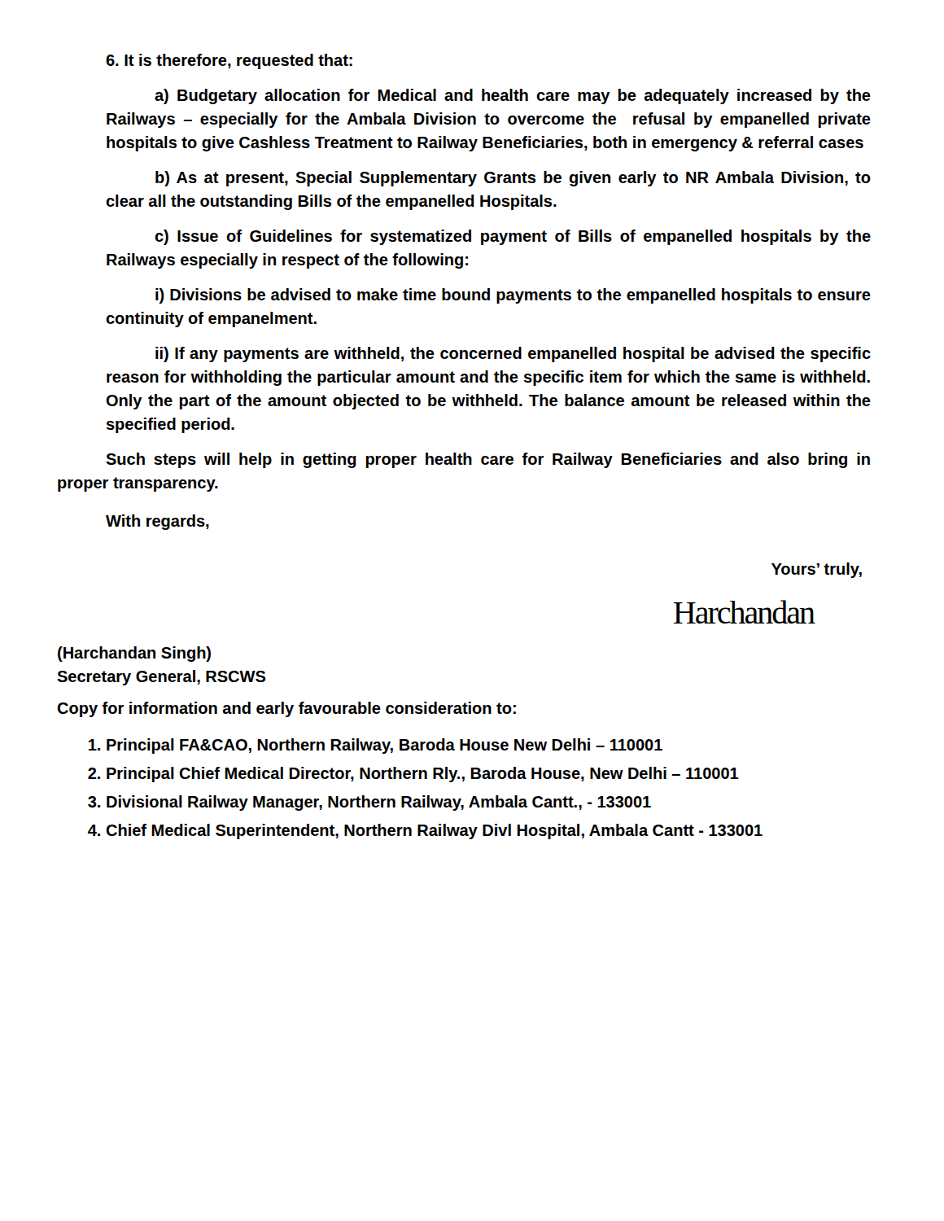6. It is therefore, requested that:
a) Budgetary allocation for Medical and health care may be adequately increased by the Railways – especially for the Ambala Division to overcome the refusal by empanelled private hospitals to give Cashless Treatment to Railway Beneficiaries, both in emergency & referral cases
b) As at present, Special Supplementary Grants be given early to NR Ambala Division, to clear all the outstanding Bills of the empanelled Hospitals.
c) Issue of Guidelines for systematized payment of Bills of empanelled hospitals by the Railways especially in respect of the following:
i) Divisions be advised to make time bound payments to the empanelled hospitals to ensure continuity of empanelment.
ii) If any payments are withheld, the concerned empanelled hospital be advised the specific reason for withholding the particular amount and the specific item for which the same is withheld. Only the part of the amount objected to be withheld. The balance amount be released within the specified period.
Such steps will help in getting proper health care for Railway Beneficiaries and also bring in proper transparency.
With regards,
Yours’ truly,
Harchandan
(Harchandan Singh)
Secretary General, RSCWS
Copy for information and early favourable consideration to:
Principal FA&CAO, Northern Railway, Baroda House New Delhi – 110001
Principal Chief Medical Director, Northern Rly., Baroda House, New Delhi – 110001
Divisional Railway Manager, Northern Railway, Ambala Cantt., - 133001
Chief Medical Superintendent, Northern Railway Divl Hospital, Ambala Cantt - 133001